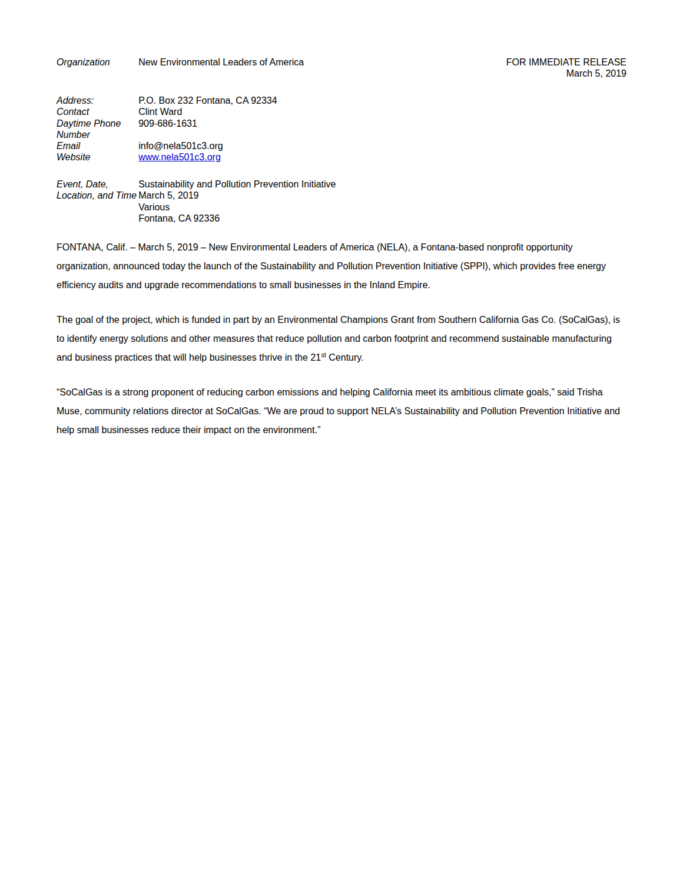| Organization | New Environmental Leaders of America | FOR IMMEDIATE RELEASE March 5, 2019 |
| Address: | P.O. Box 232 Fontana, CA 92334 | |
| Contact | Clint Ward | |
| Daytime Phone Number | 909-686-1631 | |
| Email | info@nela501c3.org | |
| Website | www.nela501c3.org | |
| Event, Date, Location, and Time | Sustainability and Pollution Prevention Initiative March 5, 2019 Various Fontana, CA 92336 | |
FONTANA, Calif. – March 5, 2019 – New Environmental Leaders of America (NELA), a Fontana-based nonprofit opportunity organization, announced today the launch of the Sustainability and Pollution Prevention Initiative (SPPI), which provides free energy efficiency audits and upgrade recommendations to small businesses in the Inland Empire.
The goal of the project, which is funded in part by an Environmental Champions Grant from Southern California Gas Co. (SoCalGas), is to identify energy solutions and other measures that reduce pollution and carbon footprint and recommend sustainable manufacturing and business practices that will help businesses thrive in the 21st Century.
“SoCalGas is a strong proponent of reducing carbon emissions and helping California meet its ambitious climate goals,” said Trisha Muse, community relations director at SoCalGas. “We are proud to support NELA’s Sustainability and Pollution Prevention Initiative and help small businesses reduce their impact on the environment.”